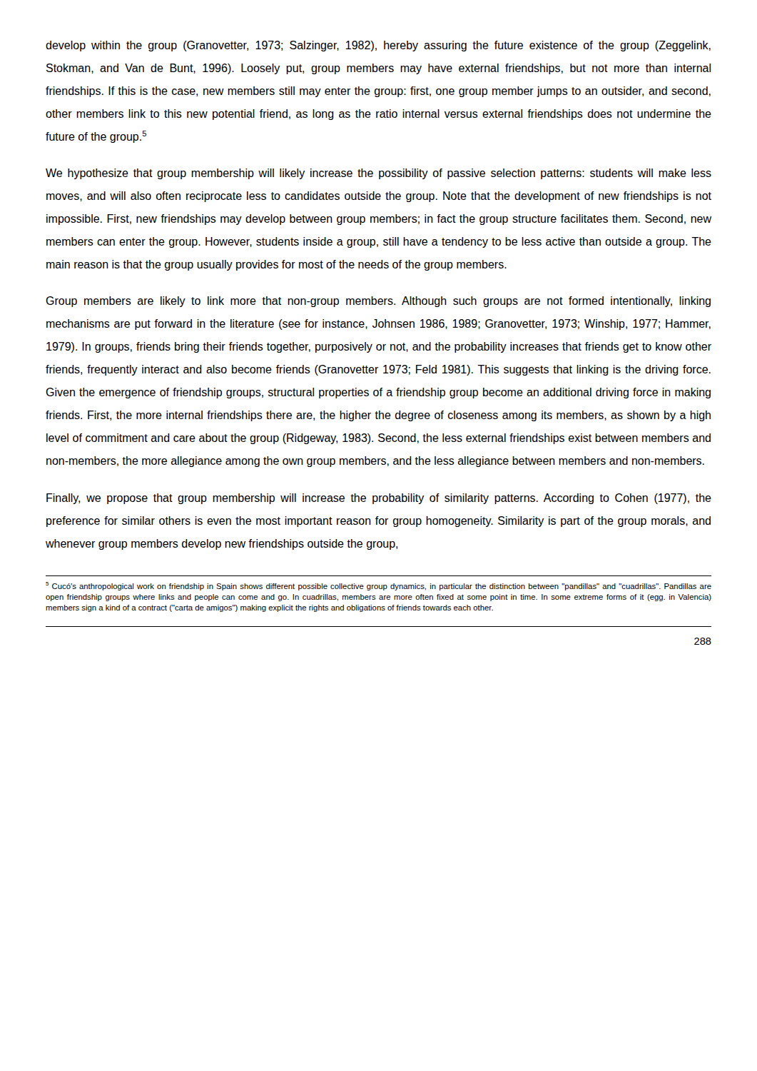develop within the group (Granovetter, 1973; Salzinger, 1982), hereby assuring the future existence of the group (Zeggelink, Stokman, and Van de Bunt, 1996). Loosely put, group members may have external friendships, but not more than internal friendships. If this is the case, new members still may enter the group: first, one group member jumps to an outsider, and second, other members link to this new potential friend, as long as the ratio internal versus external friendships does not undermine the future of the group.5
We hypothesize that group membership will likely increase the possibility of passive selection patterns: students will make less moves, and will also often reciprocate less to candidates outside the group. Note that the development of new friendships is not impossible. First, new friendships may develop between group members; in fact the group structure facilitates them. Second, new members can enter the group. However, students inside a group, still have a tendency to be less active than outside a group. The main reason is that the group usually provides for most of the needs of the group members.
Group members are likely to link more that non-group members. Although such groups are not formed intentionally, linking mechanisms are put forward in the literature (see for instance, Johnsen 1986, 1989; Granovetter, 1973; Winship, 1977; Hammer, 1979). In groups, friends bring their friends together, purposively or not, and the probability increases that friends get to know other friends, frequently interact and also become friends (Granovetter 1973; Feld 1981). This suggests that linking is the driving force. Given the emergence of friendship groups, structural properties of a friendship group become an additional driving force in making friends. First, the more internal friendships there are, the higher the degree of closeness among its members, as shown by a high level of commitment and care about the group (Ridgeway, 1983). Second, the less external friendships exist between members and non-members, the more allegiance among the own group members, and the less allegiance between members and non-members.
Finally, we propose that group membership will increase the probability of similarity patterns. According to Cohen (1977), the preference for similar others is even the most important reason for group homogeneity. Similarity is part of the group morals, and whenever group members develop new friendships outside the group,
5 Cucó's anthropological work on friendship in Spain shows different possible collective group dynamics, in particular the distinction between "pandillas" and "cuadrillas". Pandillas are open friendship groups where links and people can come and go. In cuadrillas, members are more often fixed at some point in time. In some extreme forms of it (egg. in Valencia) members sign a kind of a contract ("carta de amigos") making explicit the rights and obligations of friends towards each other.
288